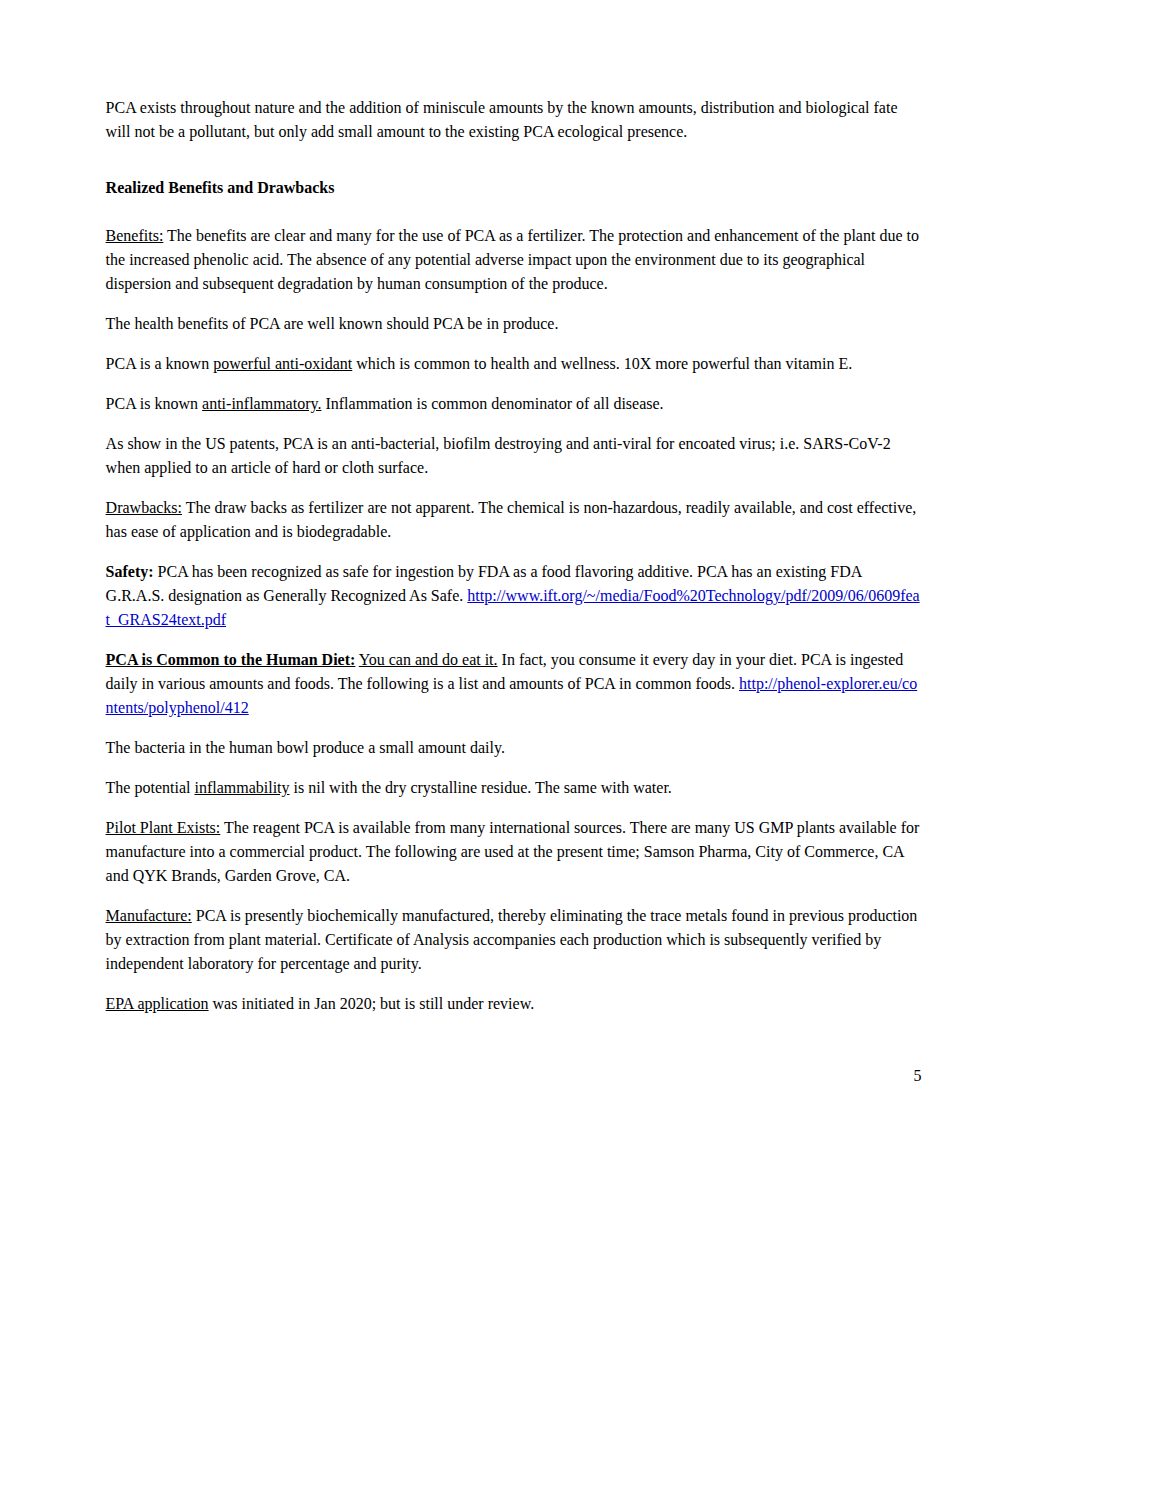PCA exists throughout nature and the addition of miniscule amounts by the known amounts, distribution and biological fate will not be a pollutant, but only add small amount to the existing PCA ecological presence.
Realized Benefits and Drawbacks
Benefits: The benefits are clear and many for the use of PCA as a fertilizer. The protection and enhancement of the plant due to the increased phenolic acid. The absence of any potential adverse impact upon the environment due to its geographical dispersion and subsequent degradation by human consumption of the produce.
The health benefits of PCA are well known should PCA be in produce.
PCA is a known powerful anti-oxidant which is common to health and wellness. 10X more powerful than vitamin E.
PCA is known anti-inflammatory. Inflammation is common denominator of all disease.
As show in the US patents, PCA is an anti-bacterial, biofilm destroying and anti-viral for encoated virus; i.e. SARS-CoV-2 when applied to an article of hard or cloth surface.
Drawbacks: The draw backs as fertilizer are not apparent. The chemical is non-hazardous, readily available, and cost effective, has ease of application and is biodegradable.
Safety: PCA has been recognized as safe for ingestion by FDA as a food flavoring additive. PCA has an existing FDA G.R.A.S. designation as Generally Recognized As Safe. http://www.ift.org/~/media/Food%20Technology/pdf/2009/06/0609feat_GRAS24text.pdf
PCA is Common to the Human Diet: You can and do eat it. In fact, you consume it every day in your diet. PCA is ingested daily in various amounts and foods. The following is a list and amounts of PCA in common foods. http://phenol-explorer.eu/contents/polyphenol/412
The bacteria in the human bowl produce a small amount daily.
The potential inflammability is nil with the dry crystalline residue. The same with water.
Pilot Plant Exists: The reagent PCA is available from many international sources. There are many US GMP plants available for manufacture into a commercial product. The following are used at the present time; Samson Pharma, City of Commerce, CA and QYK Brands, Garden Grove, CA.
Manufacture: PCA is presently biochemically manufactured, thereby eliminating the trace metals found in previous production by extraction from plant material. Certificate of Analysis accompanies each production which is subsequently verified by independent laboratory for percentage and purity.
EPA application was initiated in Jan 2020; but is still under review.
5